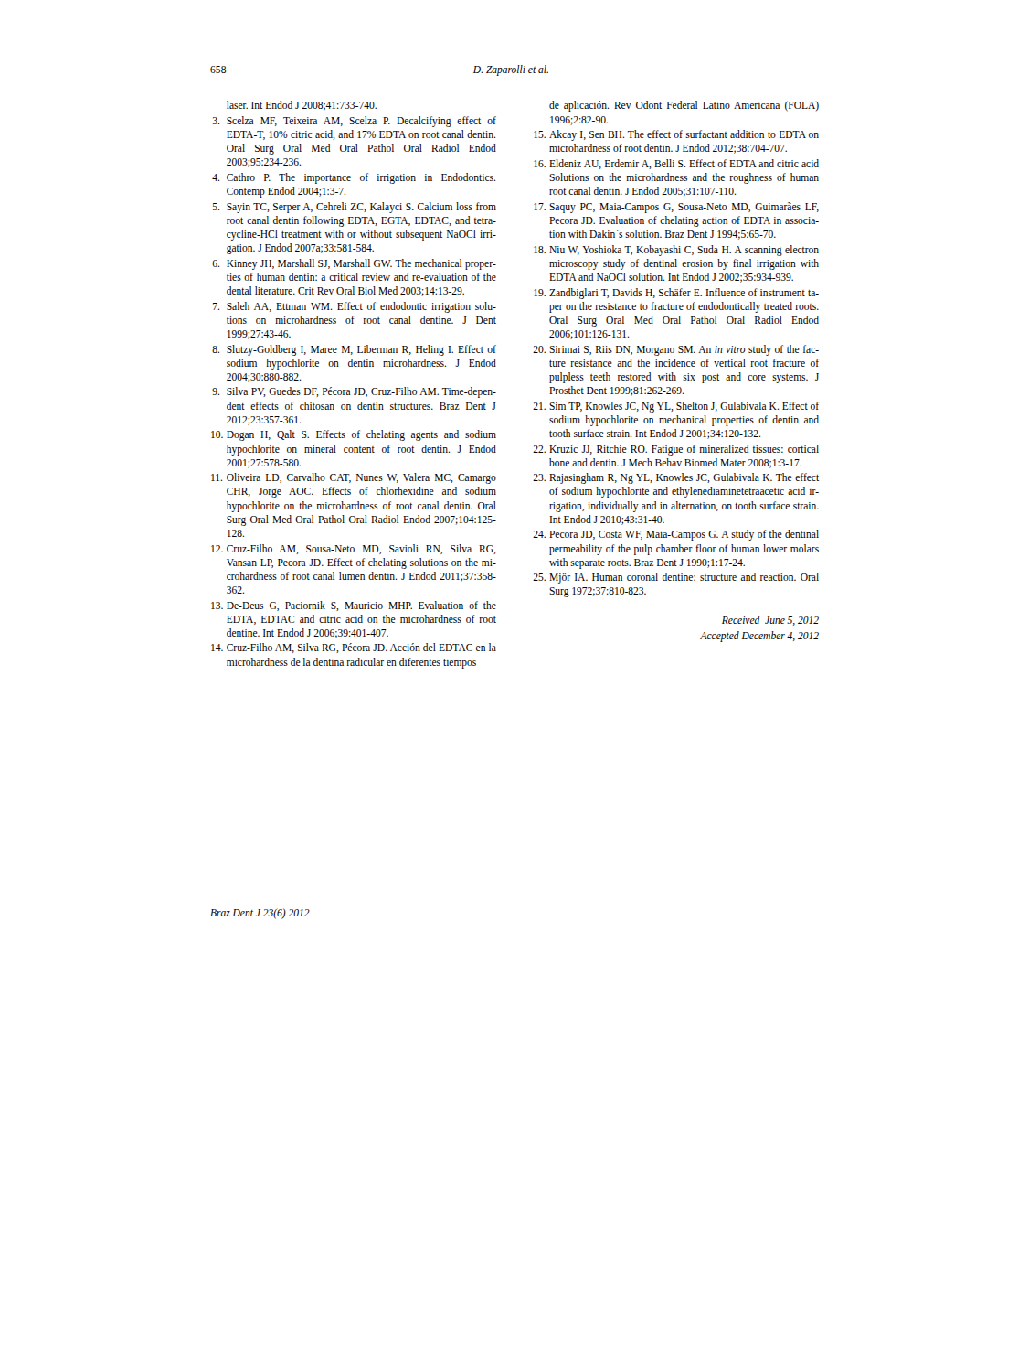658
D. Zaparolli et al.
laser. Int Endod J 2008;41:733-740.
3. Scelza MF, Teixeira AM, Scelza P. Decalcifying effect of EDTA-T, 10% citric acid, and 17% EDTA on root canal dentin. Oral Surg Oral Med Oral Pathol Oral Radiol Endod 2003;95:234-236.
4. Cathro P. The importance of irrigation in Endodontics. Contemp Endod 2004;1:3-7.
5. Sayin TC, Serper A, Cehreli ZC, Kalayci S. Calcium loss from root canal dentin following EDTA, EGTA, EDTAC, and tetracycline-HCl treatment with or without subsequent NaOCl irrigation. J Endod 2007a;33:581-584.
6. Kinney JH, Marshall SJ, Marshall GW. The mechanical properties of human dentin: a critical review and re-evaluation of the dental literature. Crit Rev Oral Biol Med 2003;14:13-29.
7. Saleh AA, Ettman WM. Effect of endodontic irrigation solutions on microhardness of root canal dentine. J Dent 1999;27:43-46.
8. Slutzy-Goldberg I, Maree M, Liberman R, Heling I. Effect of sodium hypochlorite on dentin microhardness. J Endod 2004;30:880-882.
9. Silva PV, Guedes DF, Pécora JD, Cruz-Filho AM. Time-dependent effects of chitosan on dentin structures. Braz Dent J 2012;23:357-361.
10. Dogan H, Qalt S. Effects of chelating agents and sodium hypochlorite on mineral content of root dentin. J Endod 2001;27:578-580.
11. Oliveira LD, Carvalho CAT, Nunes W, Valera MC, Camargo CHR, Jorge AOC. Effects of chlorhexidine and sodium hypochlorite on the microhardness of root canal dentin. Oral Surg Oral Med Oral Pathol Oral Radiol Endod 2007;104:125-128.
12. Cruz-Filho AM, Sousa-Neto MD, Savioli RN, Silva RG, Vansan LP, Pecora JD. Effect of chelating solutions on the microhardness of root canal lumen dentin. J Endod 2011;37:358-362.
13. De-Deus G, Paciornik S, Mauricio MHP. Evaluation of the EDTA, EDTAC and citric acid on the microhardness of root dentine. Int Endod J 2006;39:401-407.
14. Cruz-Filho AM, Silva RG, Pécora JD. Acción del EDTAC en la microhardness de la dentina radicular en diferentes tiempos
de aplicación. Rev Odont Federal Latino Americana (FOLA) 1996;2:82-90.
15. Akcay I, Sen BH. The effect of surfactant addition to EDTA on microhardness of root dentin. J Endod 2012;38:704-707.
16. Eldeniz AU, Erdemir A, Belli S. Effect of EDTA and citric acid Solutions on the microhardness and the roughness of human root canal dentin. J Endod 2005;31:107-110.
17. Saquy PC, Maia-Campos G, Sousa-Neto MD, Guimarães LF, Pecora JD. Evaluation of chelating action of EDTA in association with Dakin`s solution. Braz Dent J 1994;5:65-70.
18. Niu W, Yoshioka T, Kobayashi C, Suda H. A scanning electron microscopy study of dentinal erosion by final irrigation with EDTA and NaOCl solution. Int Endod J 2002;35:934-939.
19. Zandbiglari T, Davids H, Schäfer E. Influence of instrument taper on the resistance to fracture of endodontically treated roots. Oral Surg Oral Med Oral Pathol Oral Radiol Endod 2006;101:126-131.
20. Sirimai S, Riis DN, Morgano SM. An in vitro study of the facture resistance and the incidence of vertical root fracture of pulpless teeth restored with six post and core systems. J Prosthet Dent 1999;81:262-269.
21. Sim TP, Knowles JC, Ng YL, Shelton J, Gulabivala K. Effect of sodium hypochlorite on mechanical properties of dentin and tooth surface strain. Int Endod J 2001;34:120-132.
22. Kruzic JJ, Ritchie RO. Fatigue of mineralized tissues: cortical bone and dentin. J Mech Behav Biomed Mater 2008;1:3-17.
23. Rajasingham R, Ng YL, Knowles JC, Gulabivala K. The effect of sodium hypochlorite and ethylenediaminetetraacetic acid irrigation, individually and in alternation, on tooth surface strain. Int Endod J 2010;43:31-40.
24. Pecora JD, Costa WF, Maia-Campos G. A study of the dentinal permeability of the pulp chamber floor of human lower molars with separate roots. Braz Dent J 1990;1:17-24.
25. Mjör IA. Human coronal dentine: structure and reaction. Oral Surg 1972;37:810-823.
Received June 5, 2012
Accepted December 4, 2012
Braz Dent J 23(6) 2012